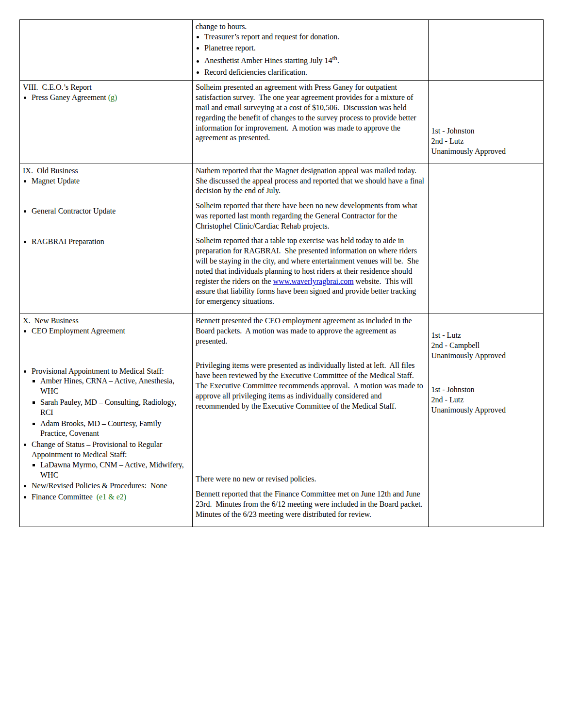| | change to hours. Treasurer’s report and request for donation. Planetree report. Anesthetist Amber Hines starting July 14 th . Record deficiencies clarification. | |
| VIII. C.E.O.’s Report Press Ganey Agreement (g) | Solheim presented an agreement with Press Ganey for outpatient satisfaction survey. The one year agreement provides for a mixture of mail and email surveying at a cost of $10,506. Discussion was held regarding the benefit of changes to the survey process to provide better information for improvement. A motion was made to approve the agreement as presented. | 1st - Johnston 2nd - Lutz Unanimously Approved |
| IX. Old Business Magnet Update General Contractor Update RAGBRAI Preparation | Nathem reported that the Magnet designation appeal was mailed today. She discussed the appeal process and reported that we should have a final decision by the end of July. Solheim reported that there have been no new developments from what was reported last month regarding the General Contractor for the Christophel Clinic/Cardiac Rehab projects. Solheim reported that a table top exercise was held today to aide in preparation for RAGBRAI. She presented information on where riders will be staying in the city, and where entertainment venues will be. She noted that individuals planning to host riders at their residence should register the riders on the www.waverlyragbrai.com website. This will assure that liability forms have been signed and provide better tracking for emergency situations. | |
| X. New Business CEO Employment Agreement Provisional Appointment to Medical Staff: Amber Hines, CRNA – Active, Anesthesia, WHC Sarah Pauley, MD – Consulting, Radiology, RCI Adam Brooks, MD – Courtesy, Family Practice, Covenant Change of Status – Provisional to Regular Appointment to Medical Staff: LaDawna Myrmo, CNM – Active, Midwifery, WHC New/Revised Policies & Procedures: None Finance Committee (e1 & e2) | Bennett presented the CEO employment agreement as included in the Board packets. A motion was made to approve the agreement as presented. Privileging items were presented as individually listed at left. All files have been reviewed by the Executive Committee of the Medical Staff. The Executive Committee recommends approval. A motion was made to approve all privileging items as individually considered and recommended by the Executive Committee of the Medical Staff. There were no new or revised policies. Bennett reported that the Finance Committee met on June 12th and June 23rd. Minutes from the 6/12 meeting were included in the Board packet. Minutes of the 6/23 meeting were distributed for review. | 1st - Lutz 2nd - Campbell Unanimously Approved 1st - Johnston 2nd - Lutz Unanimously Approved |